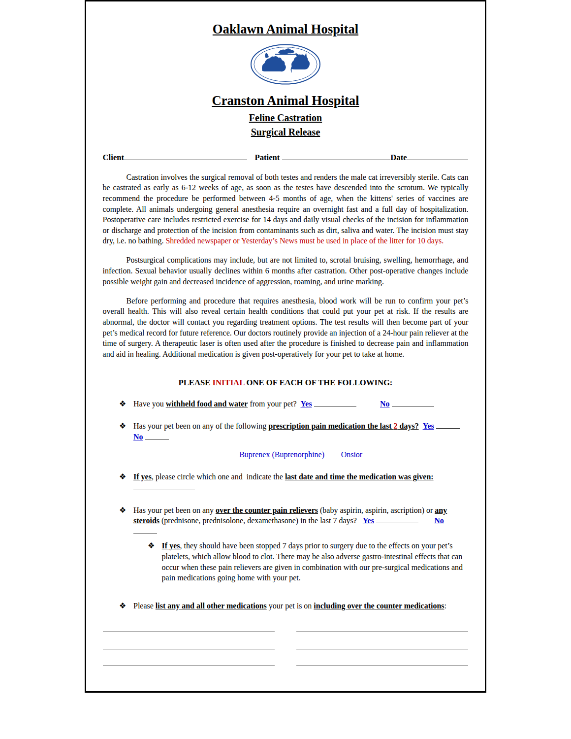Oaklawn Animal Hospital
Cranston Animal Hospital
Feline Castration
Surgical Release
Client Patient Date
Castration involves the surgical removal of both testes and renders the male cat irreversibly sterile. Cats can be castrated as early as 6-12 weeks of age, as soon as the testes have descended into the scrotum. We typically recommend the procedure be performed between 4-5 months of age, when the kittens' series of vaccines are complete. All animals undergoing general anesthesia require an overnight fast and a full day of hospitalization. Postoperative care includes restricted exercise for 14 days and daily visual checks of the incision for inflammation or discharge and protection of the incision from contaminants such as dirt, saliva and water. The incision must stay dry, i.e. no bathing. Shredded newspaper or Yesterday’s News must be used in place of the litter for 10 days.
Postsurgical complications may include, but are not limited to, scrotal bruising, swelling, hemorrhage, and infection. Sexual behavior usually declines within 6 months after castration. Other post-operative changes include possible weight gain and decreased incidence of aggression, roaming, and urine marking.
Before performing and procedure that requires anesthesia, blood work will be run to confirm your pet’s overall health. This will also reveal certain health conditions that could put your pet at risk. If the results are abnormal, the doctor will contact you regarding treatment options. The test results will then become part of your pet’s medical record for future reference. Our doctors routinely provide an injection of a 24-hour pain reliever at the time of surgery. A therapeutic laser is often used after the procedure is finished to decrease pain and inflammation and aid in healing. Additional medication is given post-operatively for your pet to take at home.
PLEASE INITIAL ONE OF EACH OF THE FOLLOWING:
Have you withheld food and water from your pet? Yes No
Has your pet been on any of the following prescription pain medication the last 2 days? Yes No
Buprenex (Buprenorphine) Onsior
If yes, please circle which one and indicate the last date and time the medication was given:
Has your pet been on any over the counter pain relievers (baby aspirin, aspirin, ascription) or any steroids (prednisone, prednisolone, dexamethasone) in the last 7 days? Yes No
If yes, they should have been stopped 7 days prior to surgery due to the effects on your pet’s platelets, which allow blood to clot. There may be also adverse gastro-intestinal effects that can occur when these pain relievers are given in combination with our pre-surgical medications and pain medications going home with your pet.
Please list any and all other medications your pet is on including over the counter medications: